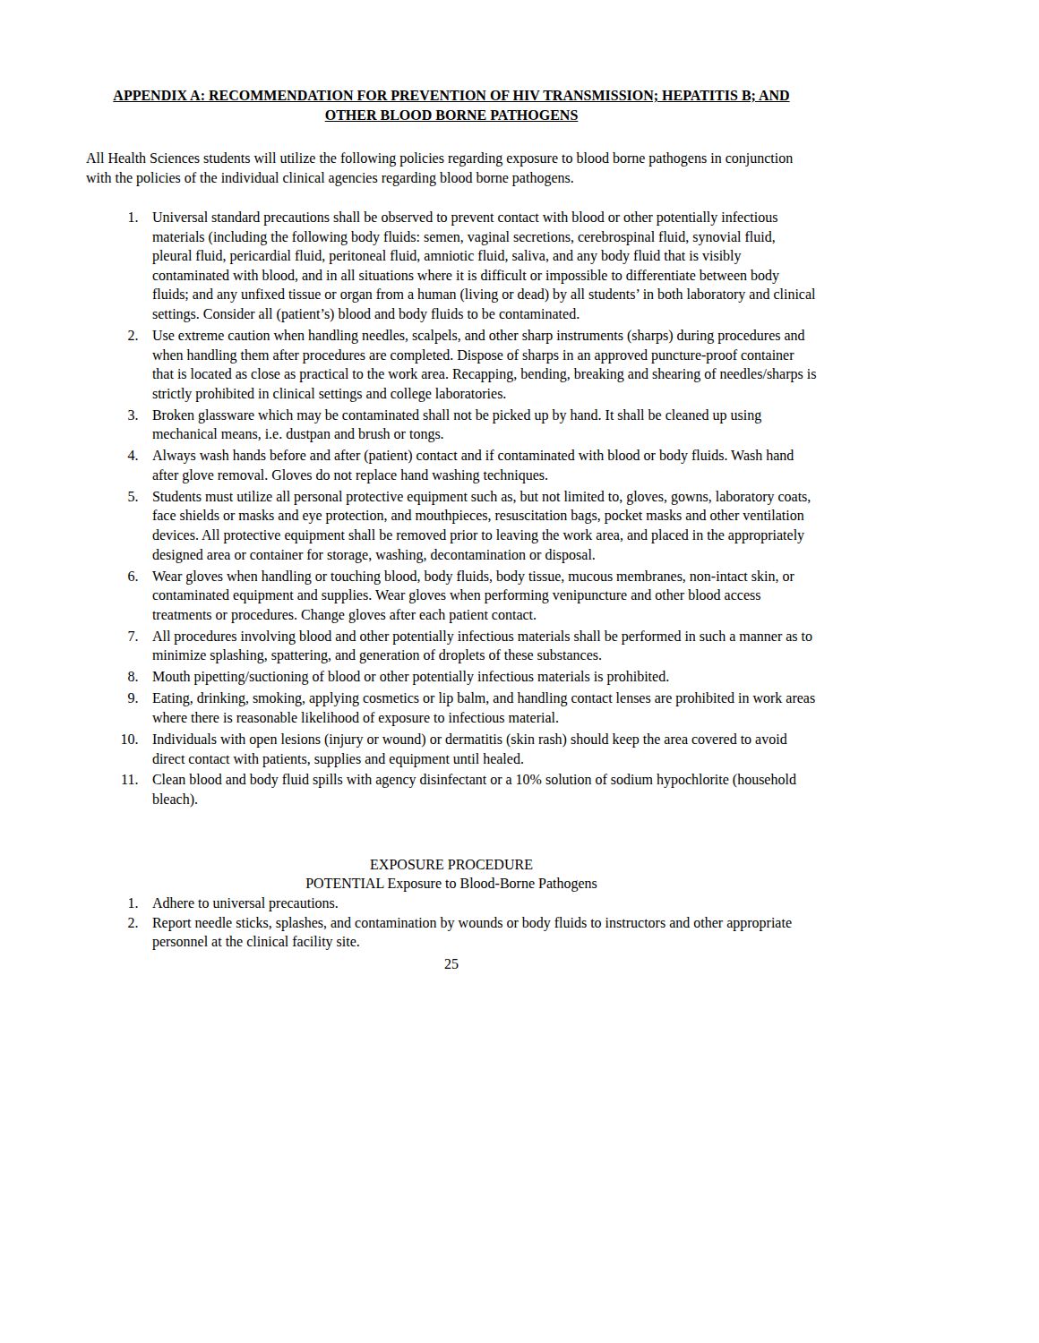APPENDIX A: RECOMMENDATION FOR PREVENTION OF HIV TRANSMISSION; HEPATITIS B; AND OTHER BLOOD BORNE PATHOGENS
All Health Sciences students will utilize the following policies regarding exposure to blood borne pathogens in conjunction with the policies of the individual clinical agencies regarding blood borne pathogens.
Universal standard precautions shall be observed to prevent contact with blood or other potentially infectious materials (including the following body fluids: semen, vaginal secretions, cerebrospinal fluid, synovial fluid, pleural fluid, pericardial fluid, peritoneal fluid, amniotic fluid, saliva, and any body fluid that is visibly contaminated with blood, and in all situations where it is difficult or impossible to differentiate between body fluids; and any unfixed tissue or organ from a human (living or dead) by all students’ in both laboratory and clinical settings. Consider all (patient’s) blood and body fluids to be contaminated.
Use extreme caution when handling needles, scalpels, and other sharp instruments (sharps) during procedures and when handling them after procedures are completed. Dispose of sharps in an approved puncture-proof container that is located as close as practical to the work area. Recapping, bending, breaking and shearing of needles/sharps is strictly prohibited in clinical settings and college laboratories.
Broken glassware which may be contaminated shall not be picked up by hand. It shall be cleaned up using mechanical means, i.e. dustpan and brush or tongs.
Always wash hands before and after (patient) contact and if contaminated with blood or body fluids. Wash hand after glove removal. Gloves do not replace hand washing techniques.
Students must utilize all personal protective equipment such as, but not limited to, gloves, gowns, laboratory coats, face shields or masks and eye protection, and mouthpieces, resuscitation bags, pocket masks and other ventilation devices. All protective equipment shall be removed prior to leaving the work area, and placed in the appropriately designed area or container for storage, washing, decontamination or disposal.
Wear gloves when handling or touching blood, body fluids, body tissue, mucous membranes, non-intact skin, or contaminated equipment and supplies. Wear gloves when performing venipuncture and other blood access treatments or procedures. Change gloves after each patient contact.
All procedures involving blood and other potentially infectious materials shall be performed in such a manner as to minimize splashing, spattering, and generation of droplets of these substances.
Mouth pipetting/suctioning of blood or other potentially infectious materials is prohibited.
Eating, drinking, smoking, applying cosmetics or lip balm, and handling contact lenses are prohibited in work areas where there is reasonable likelihood of exposure to infectious material.
Individuals with open lesions (injury or wound) or dermatitis (skin rash) should keep the area covered to avoid direct contact with patients, supplies and equipment until healed.
Clean blood and body fluid spills with agency disinfectant or a 10% solution of sodium hypochlorite (household bleach).
EXPOSURE PROCEDURE POTENTIAL Exposure to Blood-Borne Pathogens
Adhere to universal precautions.
Report needle sticks, splashes, and contamination by wounds or body fluids to instructors and other appropriate personnel at the clinical facility site.
25